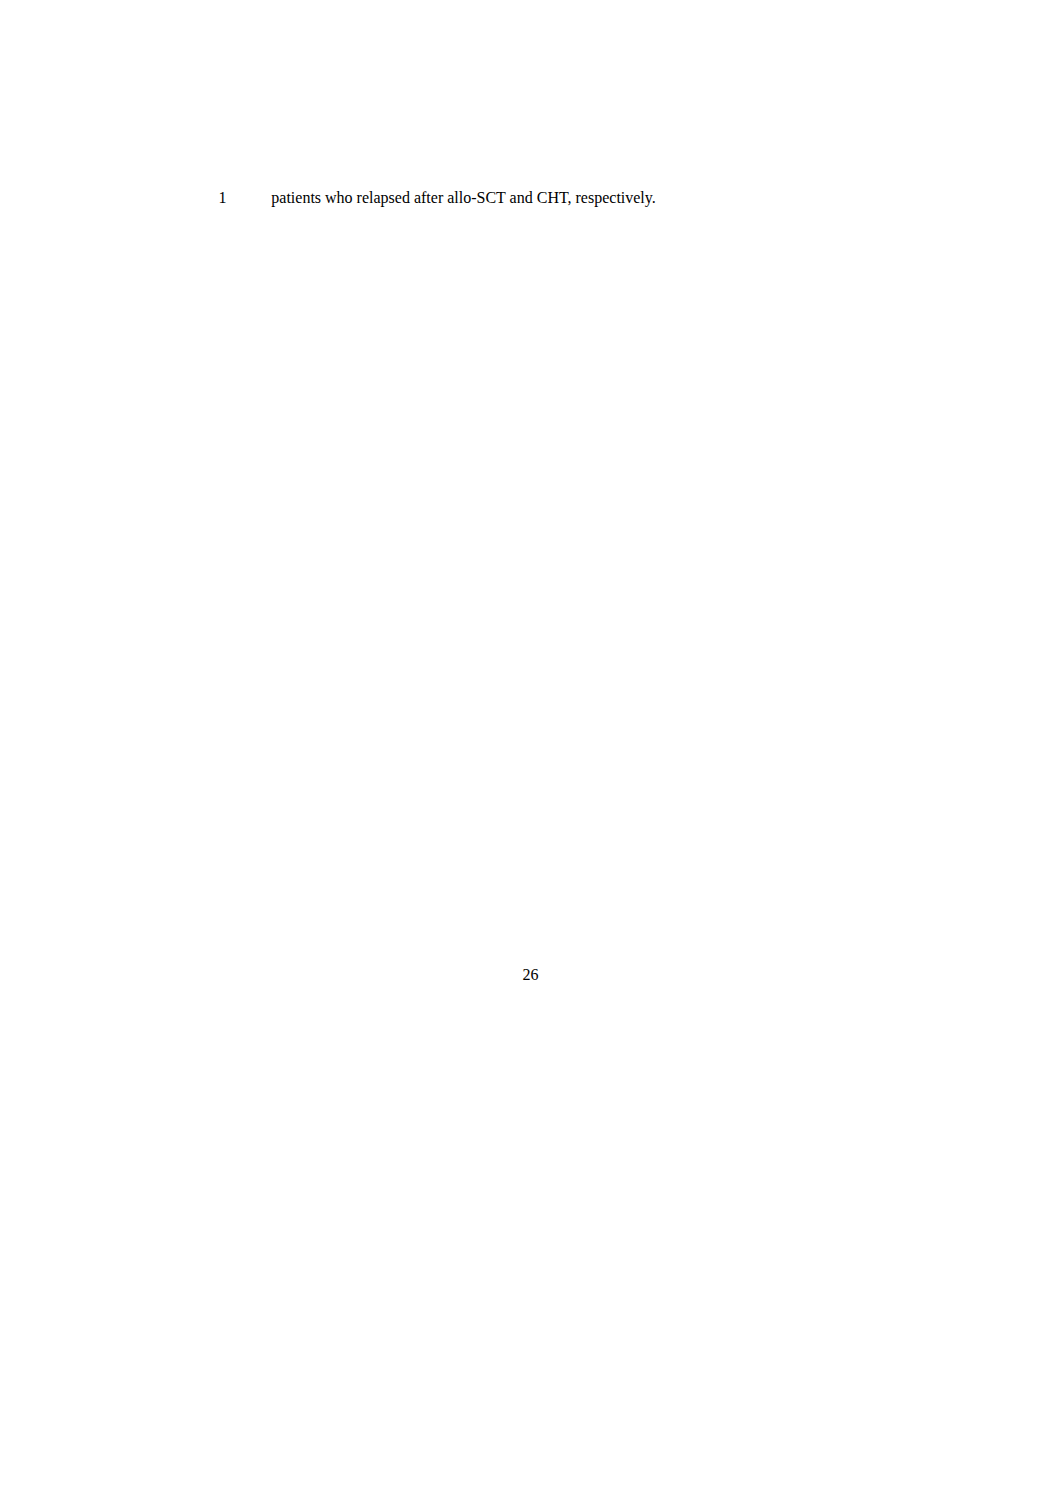1patients who relapsed after allo-SCT and CHT, respectively.
26